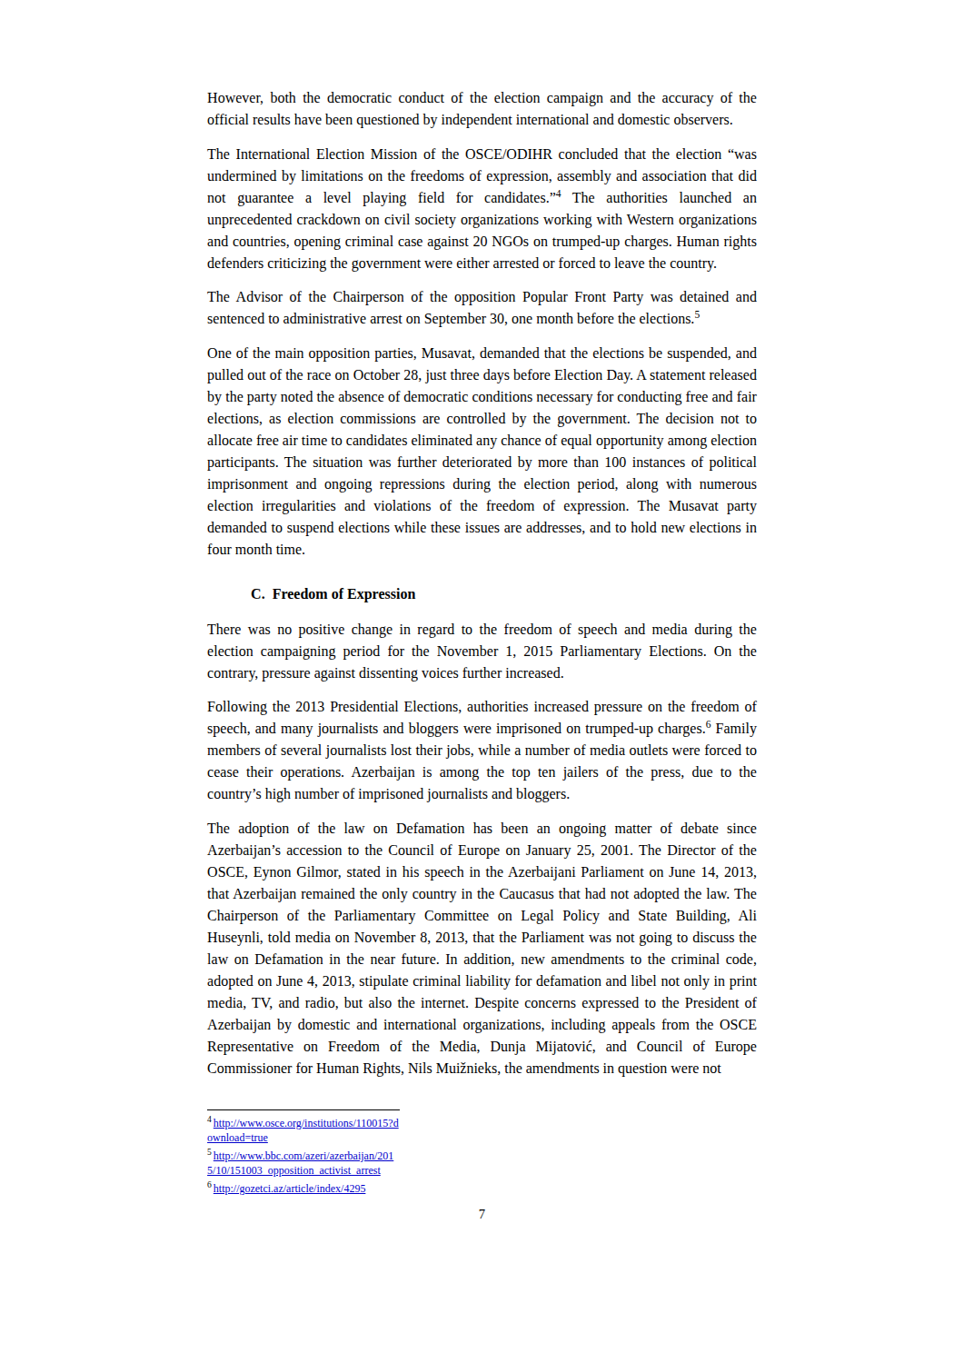However, both the democratic conduct of the election campaign and the accuracy of the official results have been questioned by independent international and domestic observers.
The International Election Mission of the OSCE/ODIHR concluded that the election “was undermined by limitations on the freedoms of expression, assembly and association that did not guarantee a level playing field for candidates.”4 The authorities launched an unprecedented crackdown on civil society organizations working with Western organizations and countries, opening criminal case against 20 NGOs on trumped-up charges. Human rights defenders criticizing the government were either arrested or forced to leave the country.
The Advisor of the Chairperson of the opposition Popular Front Party was detained and sentenced to administrative arrest on September 30, one month before the elections.5
One of the main opposition parties, Musavat, demanded that the elections be suspended, and pulled out of the race on October 28, just three days before Election Day. A statement released by the party noted the absence of democratic conditions necessary for conducting free and fair elections, as election commissions are controlled by the government. The decision not to allocate free air time to candidates eliminated any chance of equal opportunity among election participants. The situation was further deteriorated by more than 100 instances of political imprisonment and ongoing repressions during the election period, along with numerous election irregularities and violations of the freedom of expression. The Musavat party demanded to suspend elections while these issues are addresses, and to hold new elections in four month time.
C. Freedom of Expression
There was no positive change in regard to the freedom of speech and media during the election campaigning period for the November 1, 2015 Parliamentary Elections. On the contrary, pressure against dissenting voices further increased.
Following the 2013 Presidential Elections, authorities increased pressure on the freedom of speech, and many journalists and bloggers were imprisoned on trumped-up charges.6 Family members of several journalists lost their jobs, while a number of media outlets were forced to cease their operations. Azerbaijan is among the top ten jailers of the press, due to the country’s high number of imprisoned journalists and bloggers.
The adoption of the law on Defamation has been an ongoing matter of debate since Azerbaijan’s accession to the Council of Europe on January 25, 2001. The Director of the OSCE, Eynon Gilmor, stated in his speech in the Azerbaijani Parliament on June 14, 2013, that Azerbaijan remained the only country in the Caucasus that had not adopted the law. The Chairperson of the Parliamentary Committee on Legal Policy and State Building, Ali Huseynli, told media on November 8, 2013, that the Parliament was not going to discuss the law on Defamation in the near future. In addition, new amendments to the criminal code, adopted on June 4, 2013, stipulate criminal liability for defamation and libel not only in print media, TV, and radio, but also the internet. Despite concerns expressed to the President of Azerbaijan by domestic and international organizations, including appeals from the OSCE Representative on Freedom of the Media, Dunja Mijatović, and Council of Europe Commissioner for Human Rights, Nils Muižnieks, the amendments in question were not
4 http://www.osce.org/institutions/110015?download=true
5 http://www.bbc.com/azeri/azerbaijan/2015/10/151003_opposition_activist_arrest
6 http://gozetci.az/article/index/4295
7